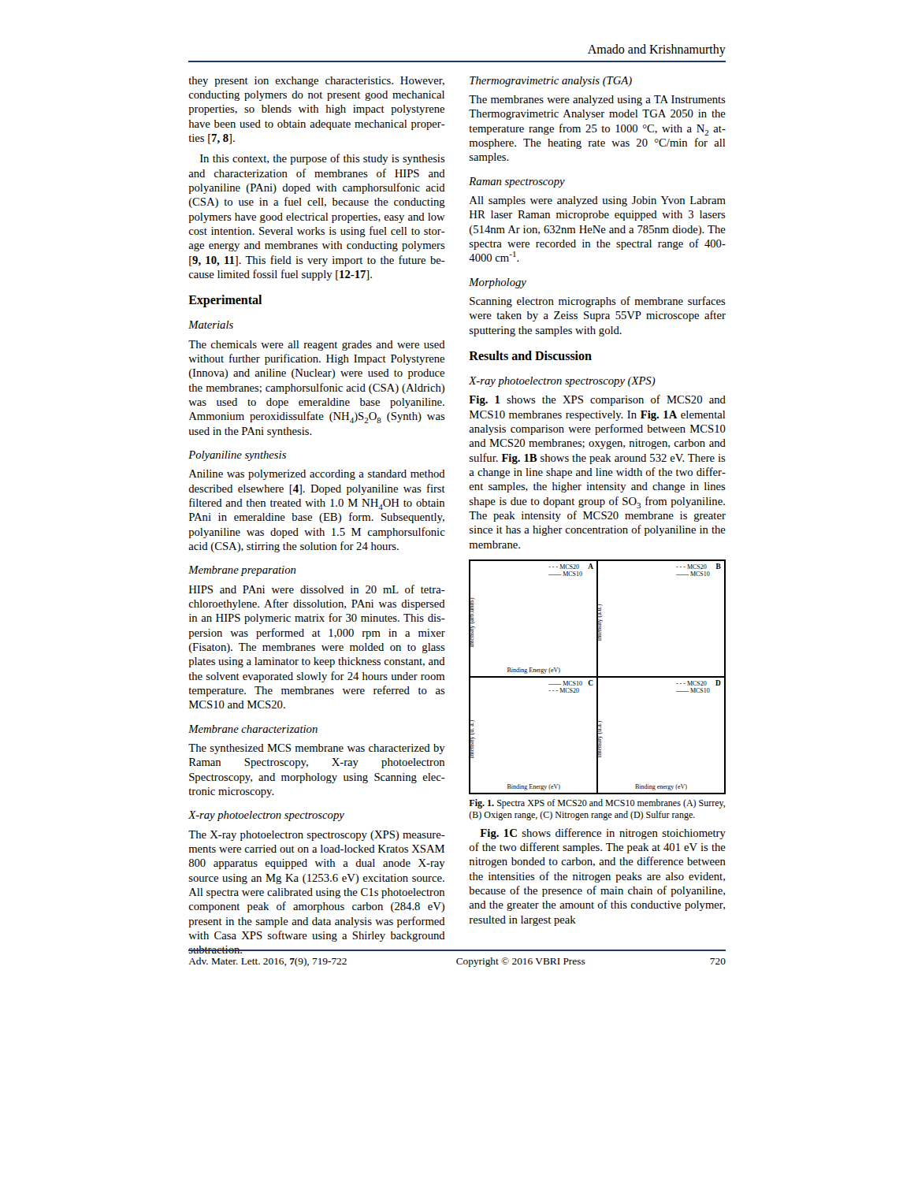Amado and Krishnamurthy
they present ion exchange characteristics. However, conducting polymers do not present good mechanical properties, so blends with high impact polystyrene have been used to obtain adequate mechanical properties [7, 8].
In this context, the purpose of this study is synthesis and characterization of membranes of HIPS and polyaniline (PAni) doped with camphorsulfonic acid (CSA) to use in a fuel cell, because the conducting polymers have good electrical properties, easy and low cost intention. Several works is using fuel cell to storage energy and membranes with conducting polymers [9, 10, 11]. This field is very import to the future because limited fossil fuel supply [12-17].
Experimental
Materials
The chemicals were all reagent grades and were used without further purification. High Impact Polystyrene (Innova) and aniline (Nuclear) were used to produce the membranes; camphorsulfonic acid (CSA) (Aldrich) was used to dope emeraldine base polyaniline. Ammonium peroxidissulfate (NH4)S2O8 (Synth) was used in the PAni synthesis.
Polyaniline synthesis
Aniline was polymerized according a standard method described elsewhere [4]. Doped polyaniline was first filtered and then treated with 1.0 M NH4OH to obtain PAni in emeraldine base (EB) form. Subsequently, polyaniline was doped with 1.5 M camphorsulfonic acid (CSA), stirring the solution for 24 hours.
Membrane preparation
HIPS and PAni were dissolved in 20 mL of tetrachloroethylene. After dissolution, PAni was dispersed in an HIPS polymeric matrix for 30 minutes. This dispersion was performed at 1,000 rpm in a mixer (Fisaton). The membranes were molded on to glass plates using a laminator to keep thickness constant, and the solvent evaporated slowly for 24 hours under room temperature. The membranes were referred to as MCS10 and MCS20.
Membrane characterization
The synthesized MCS membrane was characterized by Raman Spectroscopy, X-ray photoelectron Spectroscopy, and morphology using Scanning electronic microscopy.
X-ray photoelectron spectroscopy
The X-ray photoelectron spectroscopy (XPS) measurements were carried out on a load-locked Kratos XSAM 800 apparatus equipped with a dual anode X-ray source using an Mg Ka (1253.6 eV) excitation source. All spectra were calibrated using the C1s photoelectron component peak of amorphous carbon (284.8 eV) present in the sample and data analysis was performed with Casa XPS software using a Shirley background subtraction.
Thermogravimetric analysis (TGA)
The membranes were analyzed using a TA Instruments Thermogravimetric Analyser model TGA 2050 in the temperature range from 25 to 1000 °C, with a N2 atmosphere. The heating rate was 20 °C/min for all samples.
Raman spectroscopy
All samples were analyzed using Jobin Yvon Labram HR laser Raman microprobe equipped with 3 lasers (514nm Ar ion, 632nm HeNe and a 785nm diode). The spectra were recorded in the spectral range of 400-4000 cm-1.
Morphology
Scanning electron micrographs of membrane surfaces were taken by a Zeiss Supra 55VP microscope after sputtering the samples with gold.
Results and Discussion
X-ray photoelectron spectroscopy (XPS)
Fig. 1 shows the XPS comparison of MCS20 and MCS10 membranes respectively. In Fig. 1A elemental analysis comparison were performed between MCS10 and MCS20 membranes; oxygen, nitrogen, carbon and sulfur. Fig. 1B shows the peak around 532 eV. There is a change in line shape and line width of the two different samples, the higher intensity and change in lines shape is due to dopant group of SO3 from polyaniline. The peak intensity of MCS20 membrane is greater since it has a higher concentration of polyaniline in the membrane.
A - - - MCS20
—— MCS10 Intensity (arb.units) Binding Energy (eV)
B - - - MCS20
—— MCS10 Intensity (a.u.)
C —— MCS10
- - - MCS20 Intensity (u. a.) Binding Energy (eV)
D - - - MCS20
—— MCS10 Intensity (u.a.) Binding energy (eV)
Fig. 1. Spectra XPS of MCS20 and MCS10 membranes (A) Surrey, (B) Oxigen range, (C) Nitrogen range and (D) Sulfur range.
Fig. 1C shows difference in nitrogen stoichiometry of the two different samples. The peak at 401 eV is the nitrogen bonded to carbon, and the difference between the intensities of the nitrogen peaks are also evident, because of the presence of main chain of polyaniline, and the greater the amount of this conductive polymer, resulted in largest peak
Adv. Mater. Lett. 2016, 7(9), 719-722
Copyright © 2016 VBRI Press
720